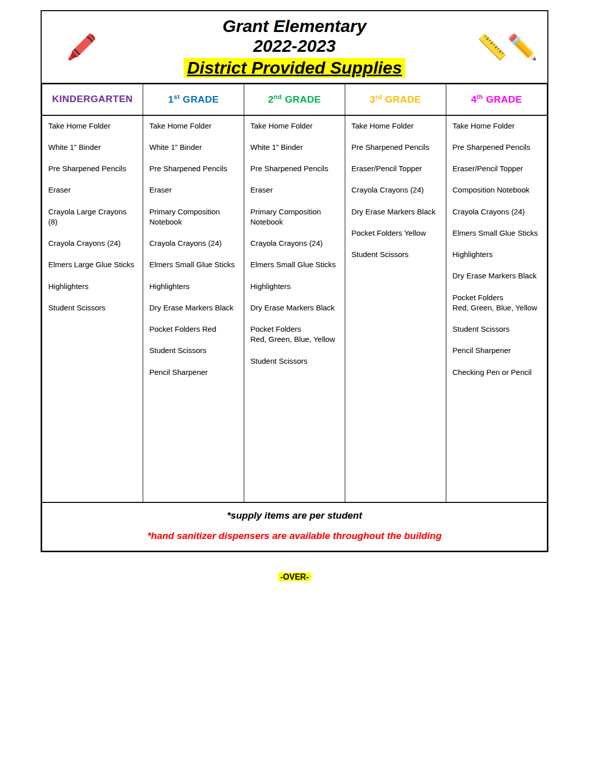🖍️
Grant Elementary
2022-2023
District Provided Supplies
📏✏️
| KINDERGARTEN | 1 st GRADE | 2 nd GRADE | 3 rd GRADE | 4 th GRADE |
| --- | --- | --- | --- | --- |
| Take Home Folder White 1” Binder Pre Sharpened Pencils Eraser Crayola Large Crayons (8) Crayola Crayons (24) Elmers Large Glue Sticks Highlighters Student Scissors | Take Home Folder White 1” Binder Pre Sharpened Pencils Eraser Primary Composition Notebook Crayola Crayons (24) Elmers Small Glue Sticks Highlighters Dry Erase Markers Black Pocket Folders Red Student Scissors Pencil Sharpener | Take Home Folder White 1” Binder Pre Sharpened Pencils Eraser Primary Composition Notebook Crayola Crayons (24) Elmers Small Glue Sticks Highlighters Dry Erase Markers Black Pocket Folders Red, Green, Blue, Yellow Student Scissors | Take Home Folder Pre Sharpened Pencils Eraser/Pencil Topper Crayola Crayons (24) Dry Erase Markers Black Pocket Folders Yellow Student Scissors | Take Home Folder Pre Sharpened Pencils Eraser/Pencil Topper Composition Notebook Crayola Crayons (24) Elmers Small Glue Sticks Highlighters Dry Erase Markers Black Pocket Folders Red, Green, Blue, Yellow Student Scissors Pencil Sharpener Checking Pen or Pencil |
| *supply items are per student *hand sanitizer dispensers are available throughout the building |
-OVER-